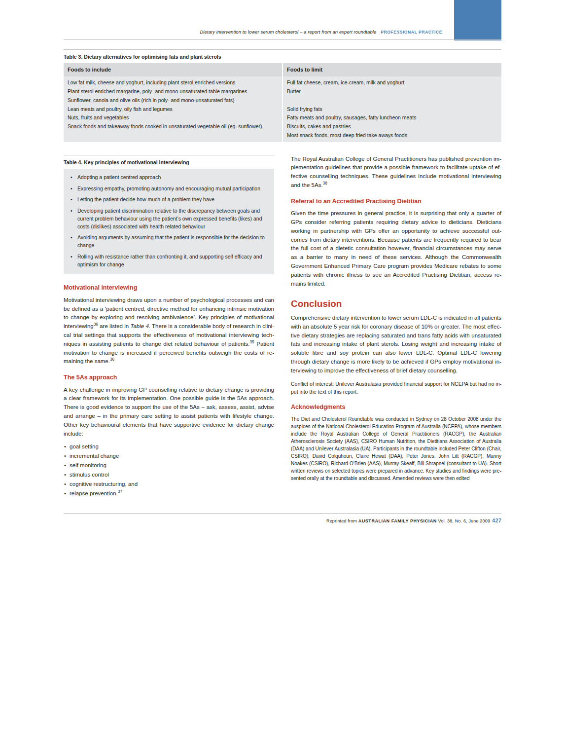Dietary intervention to lower serum cholesterol – a report from an expert roundtable PROFESSIONAL PRACTICE
Table 3. Dietary alternatives for optimising fats and plant sterols
| Foods to include | Foods to limit |
| --- | --- |
| Low fat milk, cheese and yoghurt, including plant sterol enriched versions Plant sterol enriched margarine, poly- and mono-unsaturated table margarines Sunflower, canola and olive oils (rich in poly- and mono-unsaturated fats) Lean meats and poultry, oily fish and legumes Nuts, fruits and vegetables Snack foods and takeaway foods cooked in unsaturated vegetable oil (eg. sunflower) | Full fat cheese, cream, ice-cream, milk and yoghurt Butter Solid frying fats Fatty meats and poultry, sausages, fatty luncheon meats Biscuits, cakes and pastries Most snack foods, most deep fried take aways foods |
Table 4. Key principles of motivational interviewing
Adopting a patient centred approach
Expressing empathy, promoting autonomy and encouraging mutual participation
Letting the patient decide how much of a problem they have
Developing patient discrimination relative to the discrepancy between goals and current problem behaviour using the patient’s own expressed benefits (likes) and costs (dislikes) associated with health related behaviour
Avoiding arguments by assuming that the patient is responsible for the decision to change
Rolling with resistance rather than confronting it, and supporting self efficacy and optimism for change
Motivational interviewing
Motivational interviewing draws upon a number of psychological processes and can be defined as a ‘patient centred, directive method for enhancing intrinsic motivation to change by exploring and resolving ambivalence’. Key principles of motivational interviewing36 are listed in Table 4. There is a considerable body of research in clinical trial settings that supports the effectiveness of motivational interviewing techniques in assisting patients to change diet related behaviour of patients.35 Patient motivation to change is increased if perceived benefits outweigh the costs of remaining the same.36
The 5As approach
A key challenge in improving GP counselling relative to dietary change is providing a clear framework for its implementation. One possible guide is the 5As approach. There is good evidence to support the use of the 5As – ask, assess, assist, advise and arrange – in the primary care setting to assist patients with lifestyle change. Other key behavioural elements that have supportive evidence for dietary change include:
goal setting
incremental change
self monitoring
stimulus control
cognitive restructuring, and
relapse prevention.37
The Royal Australian College of General Practitioners has published prevention implementation guidelines that provide a possible framework to facilitate uptake of effective counselling techniques. These guidelines include motivational interviewing and the 5As.38
Referral to an Accredited Practising Dietitian
Given the time pressures in general practice, it is surprising that only a quarter of GPs consider referring patients requiring dietary advice to dieticians. Dieticians working in partnership with GPs offer an opportunity to achieve successful outcomes from dietary interventions. Because patients are frequently required to bear the full cost of a dietetic consultation however, financial circumstances may serve as a barrier to many in need of these services. Although the Commonwealth Government Enhanced Primary Care program provides Medicare rebates to some patients with chronic illness to see an Accredited Practising Dietitian, access remains limited.
Conclusion
Comprehensive dietary intervention to lower serum LDL-C is indicated in all patients with an absolute 5 year risk for coronary disease of 10% or greater. The most effective dietary strategies are replacing saturated and trans fatty acids with unsaturated fats and increasing intake of plant sterols. Losing weight and increasing intake of soluble fibre and soy protein can also lower LDL-C. Optimal LDL-C lowering through dietary change is more likely to be achieved if GPs employ motivational interviewing to improve the effectiveness of brief dietary counselling.
Conflict of interest: Unilever Australasia provided financial support for NCEPA but had no input into the text of this report.
Acknowledgments
The Diet and Cholesterol Roundtable was conducted in Sydney on 28 October 2008 under the auspices of the National Cholesterol Education Program of Australia (NCEPA), whose members include the Royal Australian College of General Practitioners (RACGP), the Australian Atherosclerosis Society (AAS), CSIRO Human Nutrition, the Dietitians Association of Australia (DAA) and Unilever Australasia (UA). Participants in the roundtable included Peter Clifton (Chair, CSIRO), David Colquhoun, Claire Hewat (DAA), Peter Jones, John Litt (RACGP), Manny Noakes (CSIRO), Richard O’Brien (AAS), Murray Skeaff, Bill Shrapnel (consultant to UA). Short written reviews on selected topics were prepared in advance. Key studies and findings were presented orally at the roundtable and discussed. Amended reviews were then edited
Reprinted from AUSTRALIAN FAMILY PHYSICIAN Vol. 38, No. 6, June 2009427